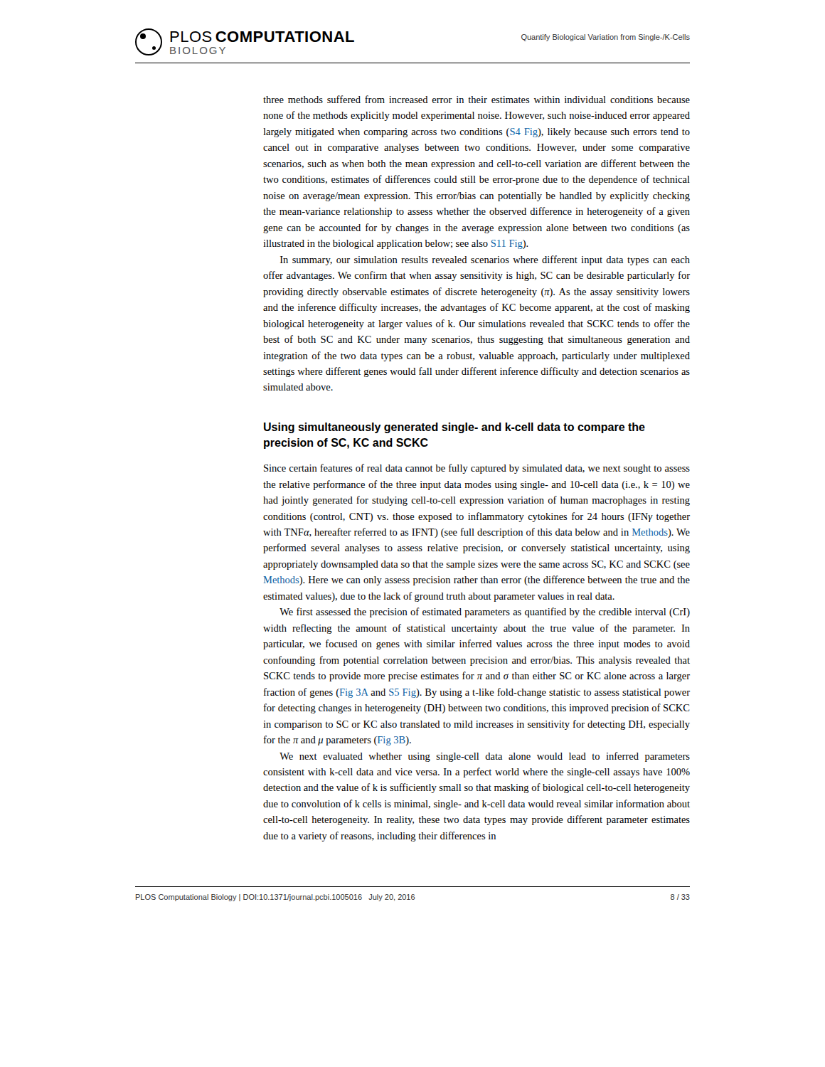PLOS COMPUTATIONAL
BIOLOGY
Quantify Biological Variation from Single-/K-Cells
three methods suffered from increased error in their estimates within individual conditions because none of the methods explicitly model experimental noise. However, such noise-induced error appeared largely mitigated when comparing across two conditions (S4 Fig), likely because such errors tend to cancel out in comparative analyses between two conditions. However, under some comparative scenarios, such as when both the mean expression and cell-to-cell variation are different between the two conditions, estimates of differences could still be error-prone due to the dependence of technical noise on average/mean expression. This error/bias can potentially be handled by explicitly checking the mean-variance relationship to assess whether the observed difference in heterogeneity of a given gene can be accounted for by changes in the average expression alone between two conditions (as illustrated in the biological application below; see also S11 Fig).
In summary, our simulation results revealed scenarios where different input data types can each offer advantages. We confirm that when assay sensitivity is high, SC can be desirable particularly for providing directly observable estimates of discrete heterogeneity (π). As the assay sensitivity lowers and the inference difficulty increases, the advantages of KC become apparent, at the cost of masking biological heterogeneity at larger values of k. Our simulations revealed that SCKC tends to offer the best of both SC and KC under many scenarios, thus suggesting that simultaneous generation and integration of the two data types can be a robust, valuable approach, particularly under multiplexed settings where different genes would fall under different inference difficulty and detection scenarios as simulated above.
Using simultaneously generated single- and k-cell data to compare the precision of SC, KC and SCKC
Since certain features of real data cannot be fully captured by simulated data, we next sought to assess the relative performance of the three input data modes using single- and 10-cell data (i.e., k = 10) we had jointly generated for studying cell-to-cell expression variation of human macrophages in resting conditions (control, CNT) vs. those exposed to inflammatory cytokines for 24 hours (IFNγ together with TNFα, hereafter referred to as IFNT) (see full description of this data below and in Methods). We performed several analyses to assess relative precision, or conversely statistical uncertainty, using appropriately downsampled data so that the sample sizes were the same across SC, KC and SCKC (see Methods). Here we can only assess precision rather than error (the difference between the true and the estimated values), due to the lack of ground truth about parameter values in real data.
We first assessed the precision of estimated parameters as quantified by the credible interval (CrI) width reflecting the amount of statistical uncertainty about the true value of the parameter. In particular, we focused on genes with similar inferred values across the three input modes to avoid confounding from potential correlation between precision and error/bias. This analysis revealed that SCKC tends to provide more precise estimates for π and σ than either SC or KC alone across a larger fraction of genes (Fig 3A and S5 Fig). By using a t-like fold-change statistic to assess statistical power for detecting changes in heterogeneity (DH) between two conditions, this improved precision of SCKC in comparison to SC or KC also translated to mild increases in sensitivity for detecting DH, especially for the π and μ parameters (Fig 3B).
We next evaluated whether using single-cell data alone would lead to inferred parameters consistent with k-cell data and vice versa. In a perfect world where the single-cell assays have 100% detection and the value of k is sufficiently small so that masking of biological cell-to-cell heterogeneity due to convolution of k cells is minimal, single- and k-cell data would reveal similar information about cell-to-cell heterogeneity. In reality, these two data types may provide different parameter estimates due to a variety of reasons, including their differences in
PLOS Computational Biology | DOI:10.1371/journal.pcbi.1005016 July 20, 2016
8 / 33